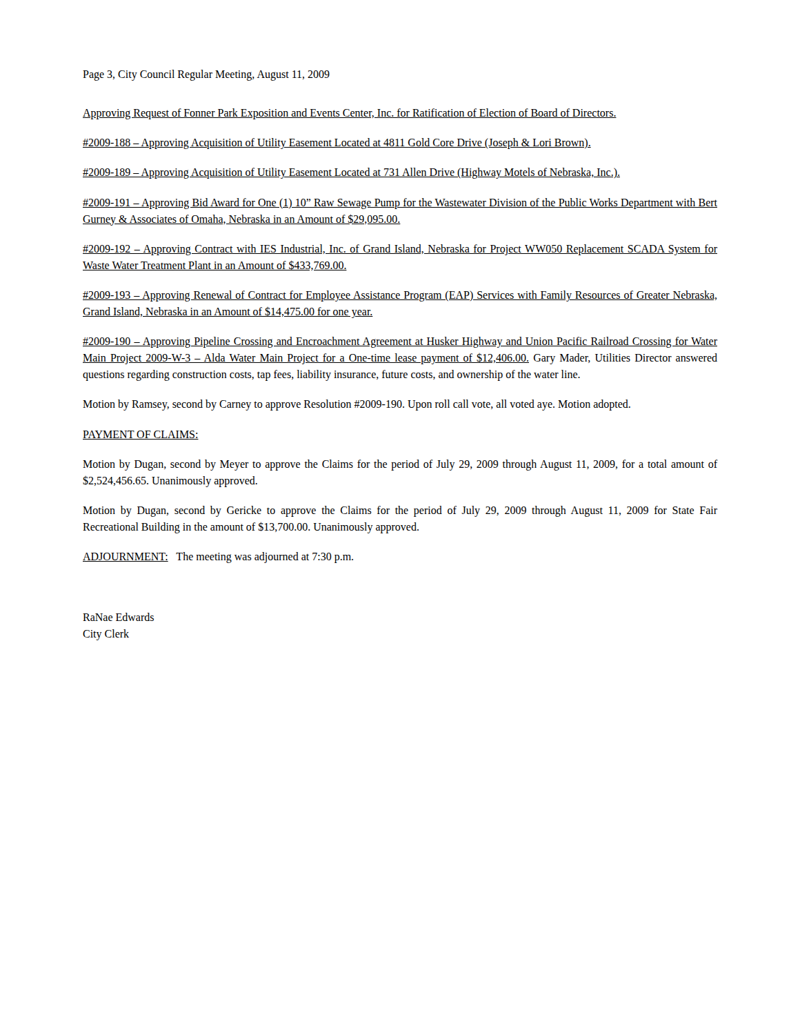Page 3, City Council Regular Meeting, August 11, 2009
Approving Request of Fonner Park Exposition and Events Center, Inc. for Ratification of Election of Board of Directors.
#2009-188 – Approving Acquisition of Utility Easement Located at 4811 Gold Core Drive (Joseph & Lori Brown).
#2009-189 – Approving Acquisition of Utility Easement Located at 731 Allen Drive (Highway Motels of Nebraska, Inc.).
#2009-191 – Approving Bid Award for One (1) 10” Raw Sewage Pump for the Wastewater Division of the Public Works Department with Bert Gurney & Associates of Omaha, Nebraska in an Amount of $29,095.00.
#2009-192 – Approving Contract with IES Industrial, Inc. of Grand Island, Nebraska for Project WW050 Replacement SCADA System for Waste Water Treatment Plant in an Amount of $433,769.00.
#2009-193 – Approving Renewal of Contract for Employee Assistance Program (EAP) Services with Family Resources of Greater Nebraska, Grand Island, Nebraska in an Amount of $14,475.00 for one year.
#2009-190 – Approving Pipeline Crossing and Encroachment Agreement at Husker Highway and Union Pacific Railroad Crossing for Water Main Project 2009-W-3 – Alda Water Main Project for a One-time lease payment of $12,406.00. Gary Mader, Utilities Director answered questions regarding construction costs, tap fees, liability insurance, future costs, and ownership of the water line.
Motion by Ramsey, second by Carney to approve Resolution #2009-190. Upon roll call vote, all voted aye. Motion adopted.
PAYMENT OF CLAIMS:
Motion by Dugan, second by Meyer to approve the Claims for the period of July 29, 2009 through August 11, 2009, for a total amount of $2,524,456.65. Unanimously approved.
Motion by Dugan, second by Gericke to approve the Claims for the period of July 29, 2009 through August 11, 2009 for State Fair Recreational Building in the amount of $13,700.00. Unanimously approved.
ADJOURNMENT: The meeting was adjourned at 7:30 p.m.
RaNae Edwards
City Clerk